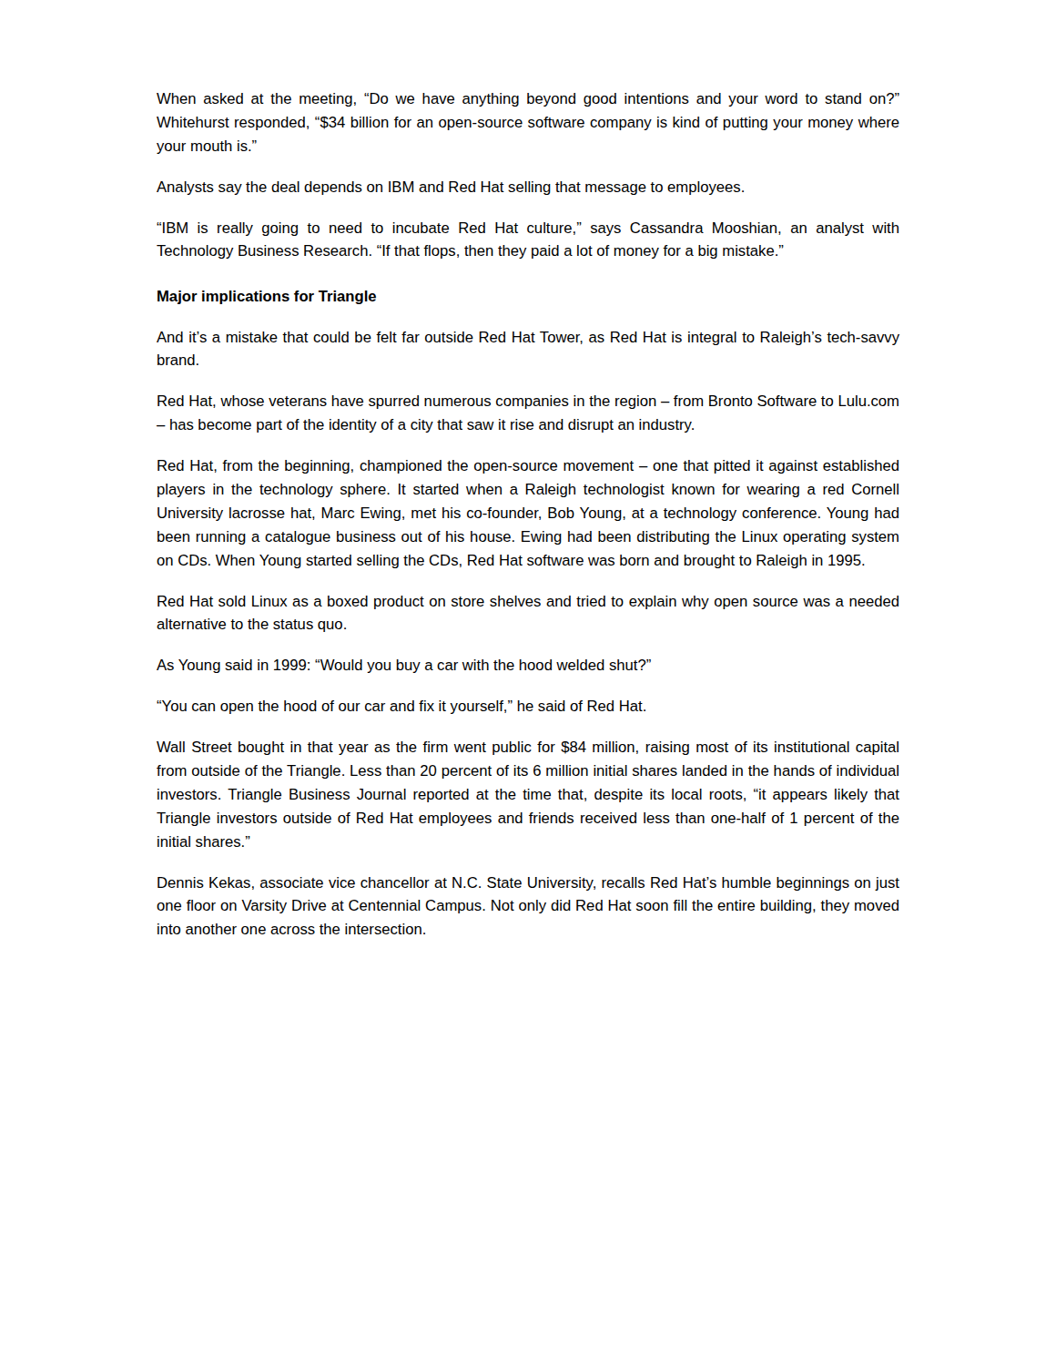When asked at the meeting, “Do we have anything beyond good intentions and your word to stand on?” Whitehurst responded, “$34 billion for an open-source software company is kind of putting your money where your mouth is.”
Analysts say the deal depends on IBM and Red Hat selling that message to employees.
“IBM is really going to need to incubate Red Hat culture,” says Cassandra Mooshian, an analyst with Technology Business Research. “If that flops, then they paid a lot of money for a big mistake.”
Major implications for Triangle
And it’s a mistake that could be felt far outside Red Hat Tower, as Red Hat is integral to Raleigh’s tech-savvy brand.
Red Hat, whose veterans have spurred numerous companies in the region – from Bronto Software to Lulu.com – has become part of the identity of a city that saw it rise and disrupt an industry.
Red Hat, from the beginning, championed the open-source movement – one that pitted it against established players in the technology sphere. It started when a Raleigh technologist known for wearing a red Cornell University lacrosse hat, Marc Ewing, met his co-founder, Bob Young, at a technology conference. Young had been running a catalogue business out of his house. Ewing had been distributing the Linux operating system on CDs. When Young started selling the CDs, Red Hat software was born and brought to Raleigh in 1995.
Red Hat sold Linux as a boxed product on store shelves and tried to explain why open source was a needed alternative to the status quo.
As Young said in 1999: “Would you buy a car with the hood welded shut?”
“You can open the hood of our car and fix it yourself,” he said of Red Hat.
Wall Street bought in that year as the firm went public for $84 million, raising most of its institutional capital from outside of the Triangle. Less than 20 percent of its 6 million initial shares landed in the hands of individual investors. Triangle Business Journal reported at the time that, despite its local roots, “it appears likely that Triangle investors outside of Red Hat employees and friends received less than one-half of 1 percent of the initial shares.”
Dennis Kekas, associate vice chancellor at N.C. State University, recalls Red Hat’s humble beginnings on just one floor on Varsity Drive at Centennial Campus. Not only did Red Hat soon fill the entire building, they moved into another one across the intersection.